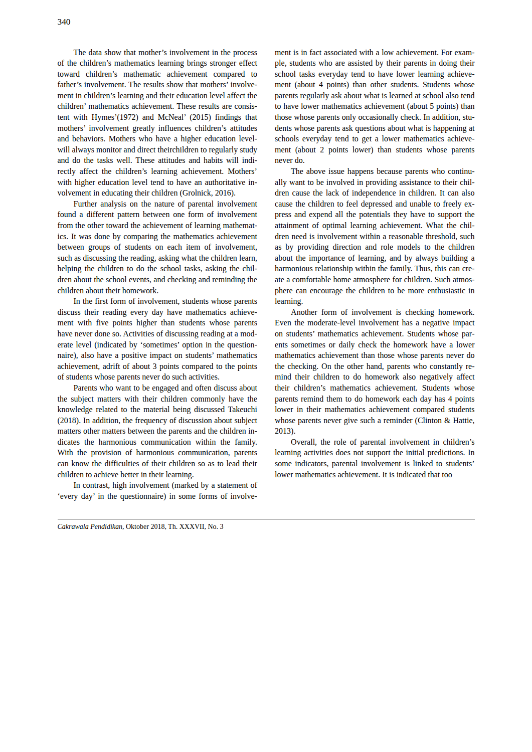340
The data show that mother’s involvement in the process of the children’s mathematics learning brings stronger effect toward children’s mathematic achievement compared to father’s involvement. The results show that mothers’ involvement in children’s learning and their education level affect the children’ mathematics achievement. These results are consistent with Hymes’(1972) and McNeal’ (2015) findings that mothers’ involvement greatly influences children’s attitudes and behaviors. Mothers who have a higher education levelwill always monitor and direct theirchildren to regularly study and do the tasks well. These attitudes and habits will indirectly affect the children’s learning achievement. Mothers’ with higher education level tend to have an authoritative involvement in educating their children (Grolnick, 2016).
Further analysis on the nature of parental involvement found a different pattern between one form of involvement from the other toward the achievement of learning mathematics. It was done by comparing the mathematics achievement between groups of students on each item of involvement, such as discussing the reading, asking what the children learn, helping the children to do the school tasks, asking the children about the school events, and checking and reminding the children about their homework.
In the first form of involvement, students whose parents discuss their reading every day have mathematics achievement with five points higher than students whose parents have never done so. Activities of discussing reading at a moderate level (indicated by ‘sometimes’ option in the questionnaire), also have a positive impact on students’ mathematics achievement, adrift of about 3 points compared to the points of students whose parents never do such activities.
Parents who want to be engaged and often discuss about the subject matters with their children commonly have the knowledge related to the material being discussed Takeuchi (2018). In addition, the frequency of discussion about subject matters other matters between the parents and the children indicates the harmonious communication within the family. With the provision of harmonious communication, parents can know the difficulties of their children so as to lead their children to achieve better in their learning.
In contrast, high involvement (marked by a statement of ‘every day’ in the questionnaire) in some forms of involvement is in fact associated with a low achievement. For example, students who are assisted by their parents in doing their school tasks everyday tend to have lower learning achievement (about 4 points) than other students. Students whose parents regularly ask about what is learned at school also tend to have lower mathematics achievement (about 5 points) than those whose parents only occasionally check. In addition, students whose parents ask questions about what is happening at schools everyday tend to get a lower mathematics achievement (about 2 points lower) than students whose parents never do.
The above issue happens because parents who continually want to be involved in providing assistance to their children cause the lack of independence in children. It can also cause the children to feel depressed and unable to freely express and expend all the potentials they have to support the attainment of optimal learning achievement. What the children need is involvement within a reasonable threshold, such as by providing direction and role models to the children about the importance of learning, and by always building a harmonious relationship within the family. Thus, this can create a comfortable home atmosphere for children. Such atmosphere can encourage the children to be more enthusiastic in learning.
Another form of involvement is checking homework. Even the moderate-level involvement has a negative impact on students’ mathematics achievement. Students whose parents sometimes or daily check the homework have a lower mathematics achievement than those whose parents never do the checking. On the other hand, parents who constantly remind their children to do homework also negatively affect their children’s mathematics achievement. Students whose parents remind them to do homework each day has 4 points lower in their mathematics achievement compared students whose parents never give such a reminder (Clinton & Hattie, 2013).
Overall, the role of parental involvement in children’s learning activities does not support the initial predictions. In some indicators, parental involvement is linked to students’ lower mathematics achievement. It is indicated that too
Cakrawala Pendidikan, Oktober 2018, Th. XXXVII, No. 3